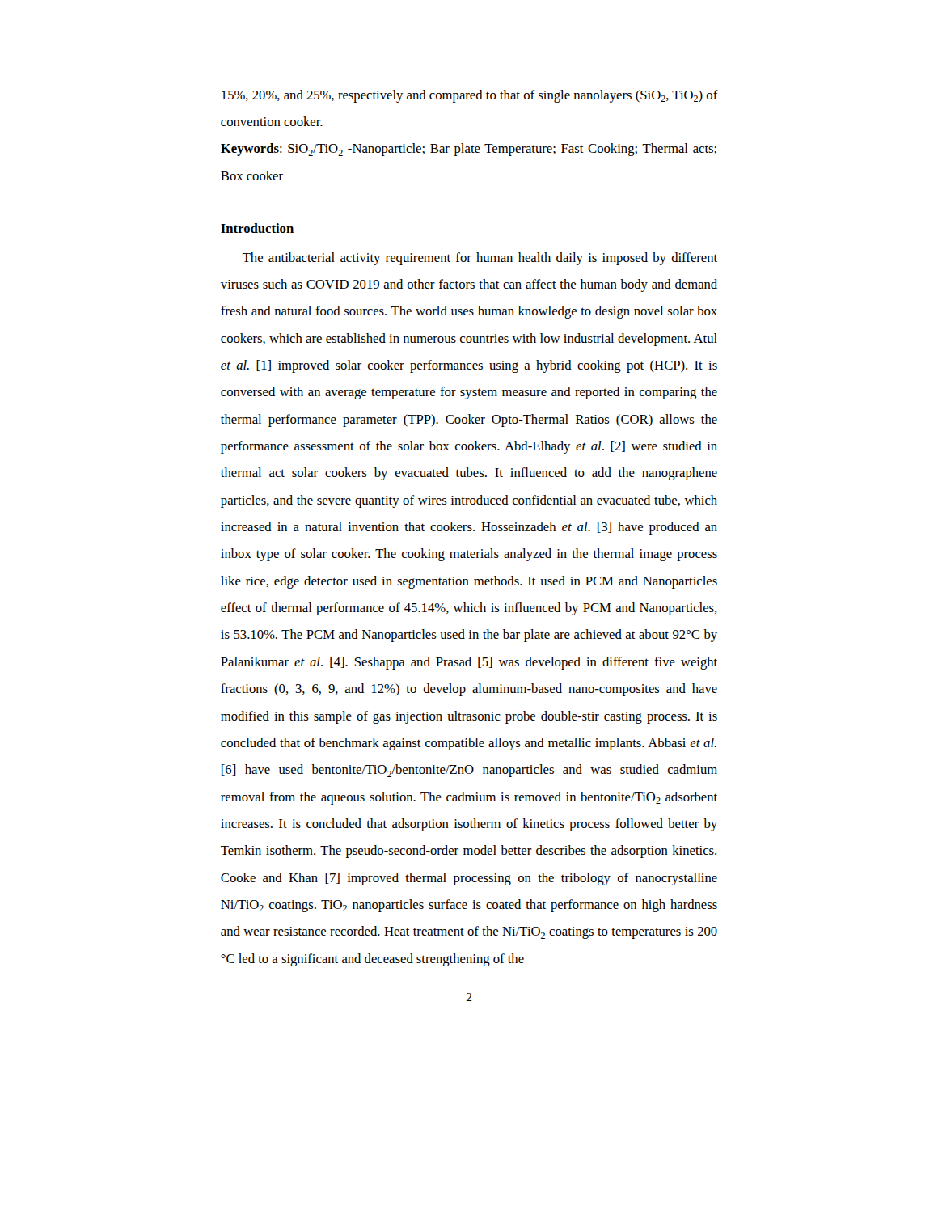15%, 20%, and 25%, respectively and compared to that of single nanolayers (SiO2, TiO2) of convention cooker.
Keywords: SiO2/TiO2 -Nanoparticle; Bar plate Temperature; Fast Cooking; Thermal acts; Box cooker
Introduction
The antibacterial activity requirement for human health daily is imposed by different viruses such as COVID 2019 and other factors that can affect the human body and demand fresh and natural food sources. The world uses human knowledge to design novel solar box cookers, which are established in numerous countries with low industrial development. Atul et al. [1] improved solar cooker performances using a hybrid cooking pot (HCP). It is conversed with an average temperature for system measure and reported in comparing the thermal performance parameter (TPP). Cooker Opto-Thermal Ratios (COR) allows the performance assessment of the solar box cookers. Abd-Elhady et al. [2] were studied in thermal act solar cookers by evacuated tubes. It influenced to add the nanographene particles, and the severe quantity of wires introduced confidential an evacuated tube, which increased in a natural invention that cookers. Hosseinzadeh et al. [3] have produced an inbox type of solar cooker. The cooking materials analyzed in the thermal image process like rice, edge detector used in segmentation methods. It used in PCM and Nanoparticles effect of thermal performance of 45.14%, which is influenced by PCM and Nanoparticles, is 53.10%. The PCM and Nanoparticles used in the bar plate are achieved at about 92°C by Palanikumar et al. [4]. Seshappa and Prasad [5] was developed in different five weight fractions (0, 3, 6, 9, and 12%) to develop aluminum-based nano-composites and have modified in this sample of gas injection ultrasonic probe double-stir casting process. It is concluded that of benchmark against compatible alloys and metallic implants. Abbasi et al. [6] have used bentonite/TiO2/bentonite/ZnO nanoparticles and was studied cadmium removal from the aqueous solution. The cadmium is removed in bentonite/TiO2 adsorbent increases. It is concluded that adsorption isotherm of kinetics process followed better by Temkin isotherm. The pseudo-second-order model better describes the adsorption kinetics. Cooke and Khan [7] improved thermal processing on the tribology of nanocrystalline Ni/TiO2 coatings. TiO2 nanoparticles surface is coated that performance on high hardness and wear resistance recorded. Heat treatment of the Ni/TiO2 coatings to temperatures is 200 °C led to a significant and deceased strengthening of the
2